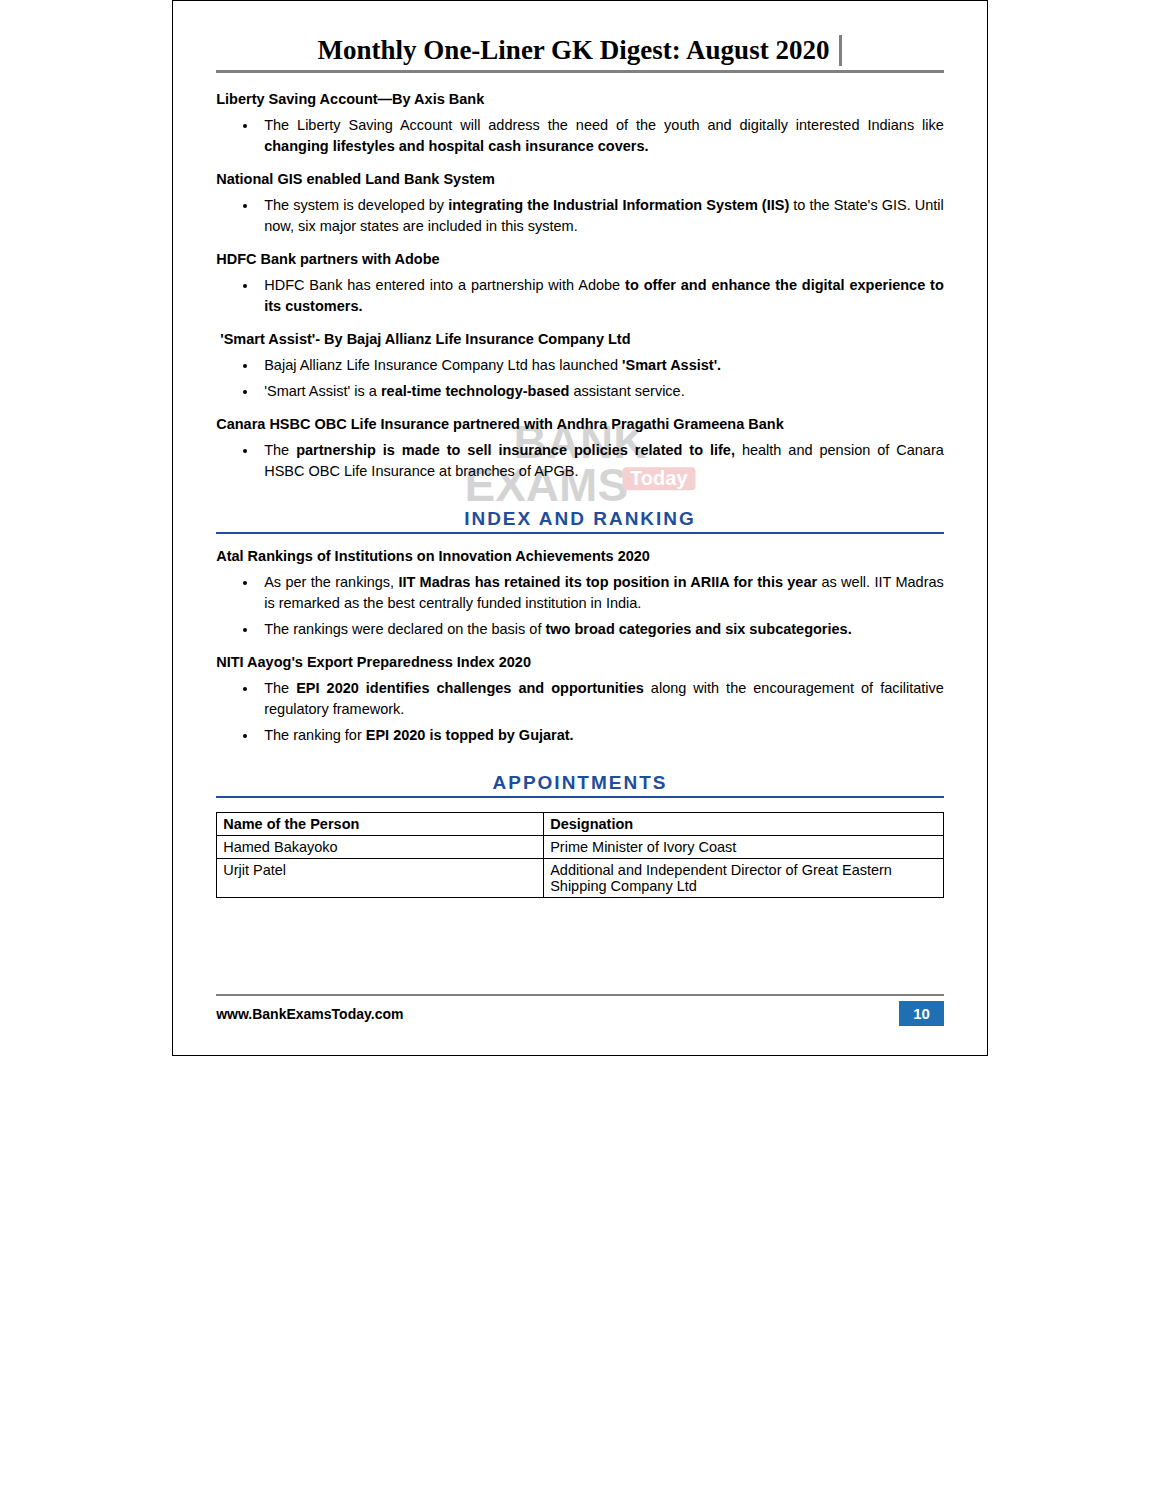Monthly One-Liner GK Digest: August 2020
BANK
EXAMS Today
Liberty Saving Account—By Axis Bank
The Liberty Saving Account will address the need of the youth and digitally interested Indians like changing lifestyles and hospital cash insurance covers.
National GIS enabled Land Bank System
The system is developed by integrating the Industrial Information System (IIS) to the State's GIS. Until now, six major states are included in this system.
HDFC Bank partners with Adobe
HDFC Bank has entered into a partnership with Adobe to offer and enhance the digital experience to its customers.
'Smart Assist'- By Bajaj Allianz Life Insurance Company Ltd
Bajaj Allianz Life Insurance Company Ltd has launched 'Smart Assist'.
'Smart Assist' is a real-time technology-based assistant service.
Canara HSBC OBC Life Insurance partnered with Andhra Pragathi Grameena Bank
The partnership is made to sell insurance policies related to life, health and pension of Canara HSBC OBC Life Insurance at branches of APGB.
INDEX AND RANKING
Atal Rankings of Institutions on Innovation Achievements 2020
As per the rankings, IIT Madras has retained its top position in ARIIA for this year as well. IIT Madras is remarked as the best centrally funded institution in India.
The rankings were declared on the basis of two broad categories and six subcategories.
NITI Aayog's Export Preparedness Index 2020
The EPI 2020 identifies challenges and opportunities along with the encouragement of facilitative regulatory framework.
The ranking for EPI 2020 is topped by Gujarat.
APPOINTMENTS
| Name of the Person | Designation |
| --- | --- |
| Hamed Bakayoko | Prime Minister of Ivory Coast |
| Urjit Patel | Additional and Independent Director of Great Eastern Shipping Company Ltd |
www.BankExamsToday.com 10